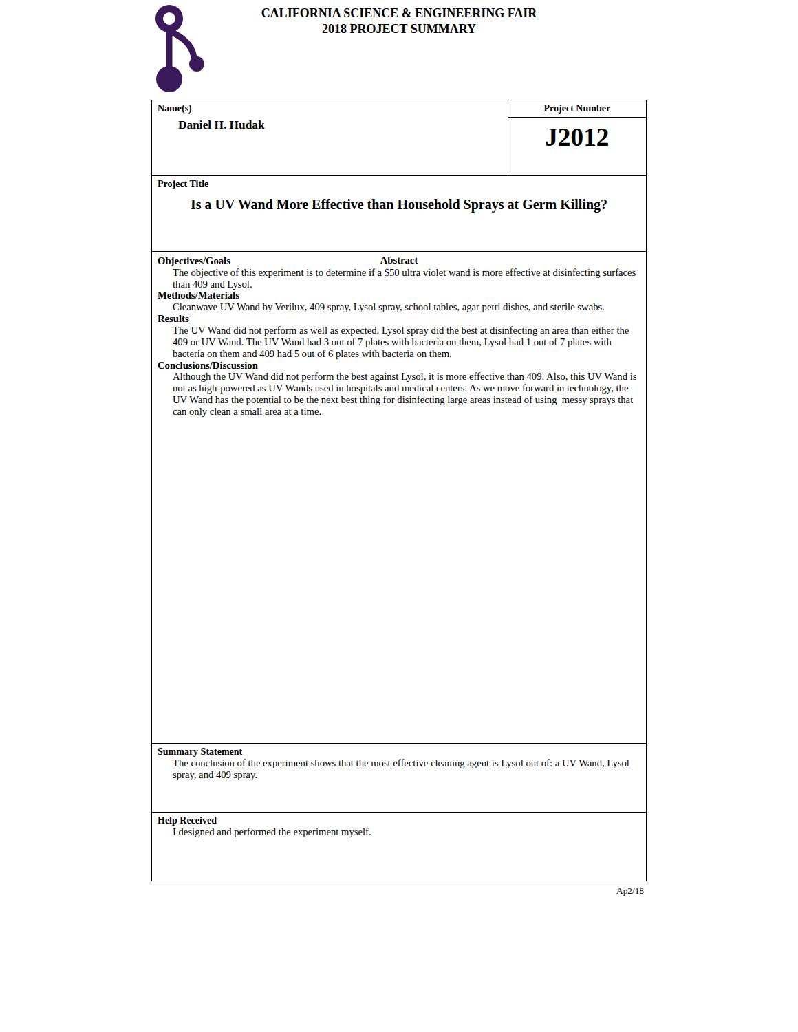CALIFORNIA SCIENCE & ENGINEERING FAIR
2018 PROJECT SUMMARY
| Name(s) Daniel H. Hudak | Project Number J2012 |
| Project Title Is a UV Wand More Effective than Household Sprays at Germ Killing? |
| Abstract Objectives/Goals The objective of this experiment is to determine if a $50 ultra violet wand is more effective at disinfecting surfaces than 409 and Lysol. Methods/Materials Cleanwave UV Wand by Verilux, 409 spray, Lysol spray, school tables, agar petri dishes, and sterile swabs. Results The UV Wand did not perform as well as expected. Lysol spray did the best at disinfecting an area than either the 409 or UV Wand. The UV Wand had 3 out of 7 plates with bacteria on them, Lysol had 1 out of 7 plates with bacteria on them and 409 had 5 out of 6 plates with bacteria on them. Conclusions/Discussion Although the UV Wand did not perform the best against Lysol, it is more effective than 409. Also, this UV Wand is not as high-powered as UV Wands used in hospitals and medical centers. As we move forward in technology, the UV Wand has the potential to be the next best thing for disinfecting large areas instead of using messy sprays that can only clean a small area at a time. |
| Summary Statement The conclusion of the experiment shows that the most effective cleaning agent is Lysol out of: a UV Wand, Lysol spray, and 409 spray. |
| Help Received I designed and performed the experiment myself. |
Ap2/18